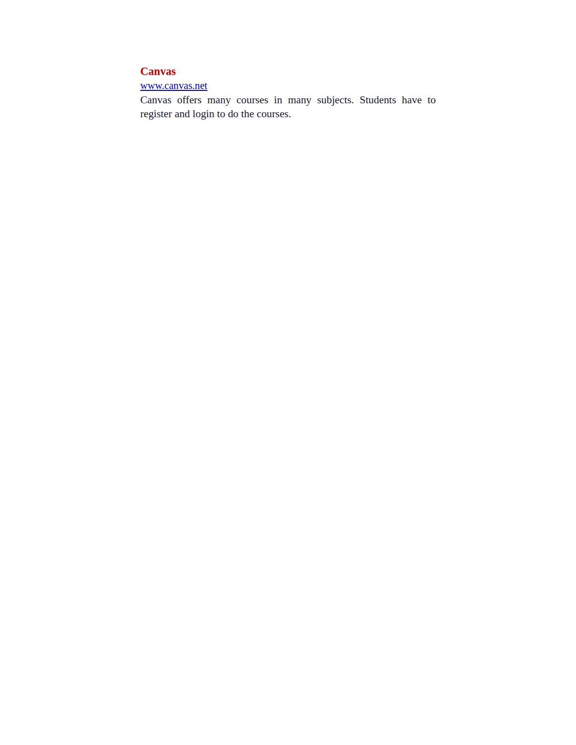Canvas
www.canvas.net
Canvas offers many courses in many subjects. Students have to register and login to do the courses.